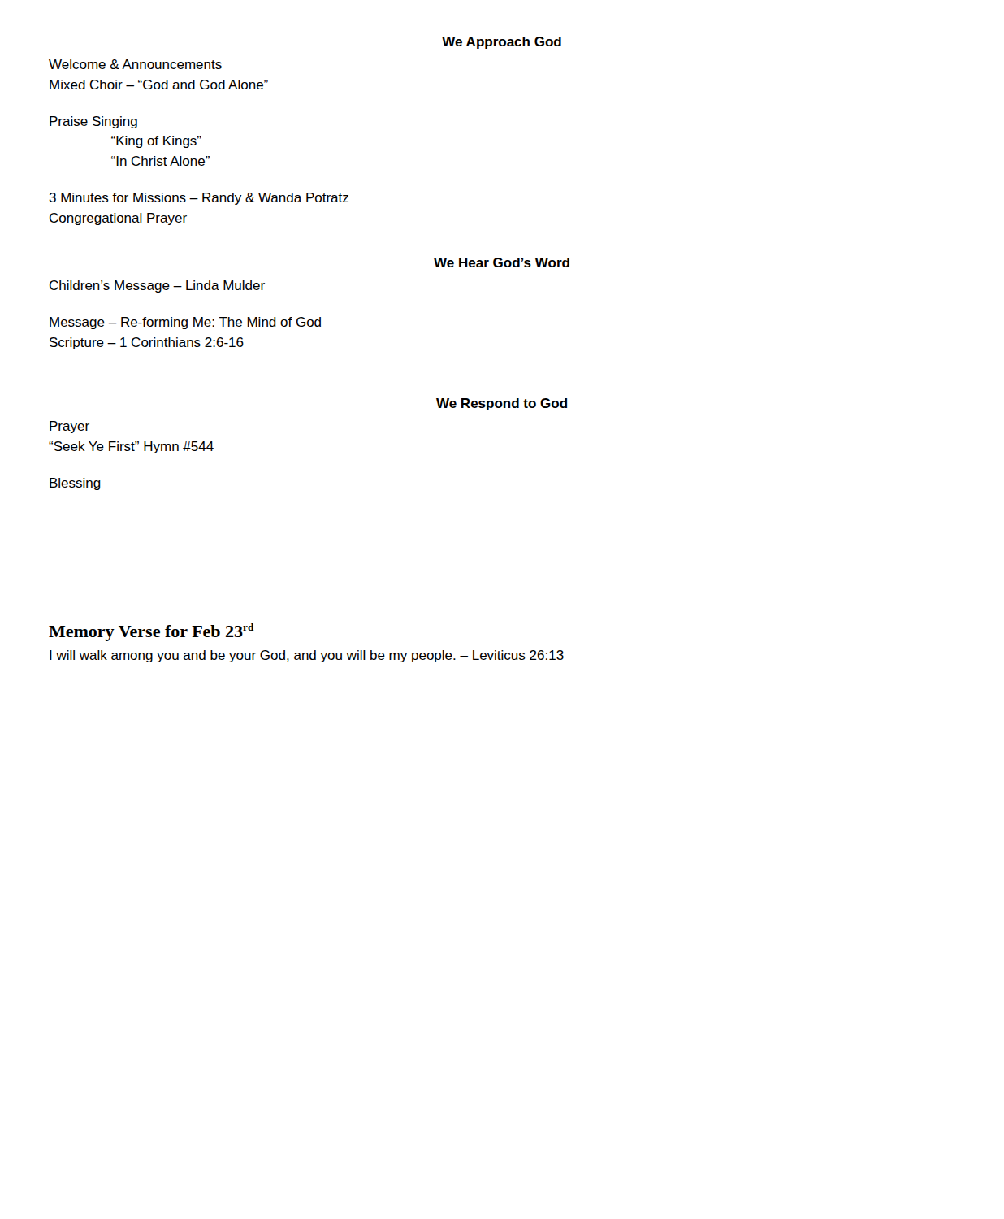We Approach God
Welcome & Announcements
Mixed Choir – “God and God Alone”
Praise Singing
“King of Kings”
“In Christ Alone”
3 Minutes for Missions – Randy & Wanda Potratz
Congregational Prayer
We Hear God’s Word
Children’s Message – Linda Mulder
Message – Re-forming Me: The Mind of God
Scripture – 1 Corinthians 2:6-16
We Respond to God
Prayer
“Seek Ye First” Hymn #544
Blessing
Memory Verse for Feb 23rd
I will walk among you and be your God, and you will be my people. – Leviticus 26:13